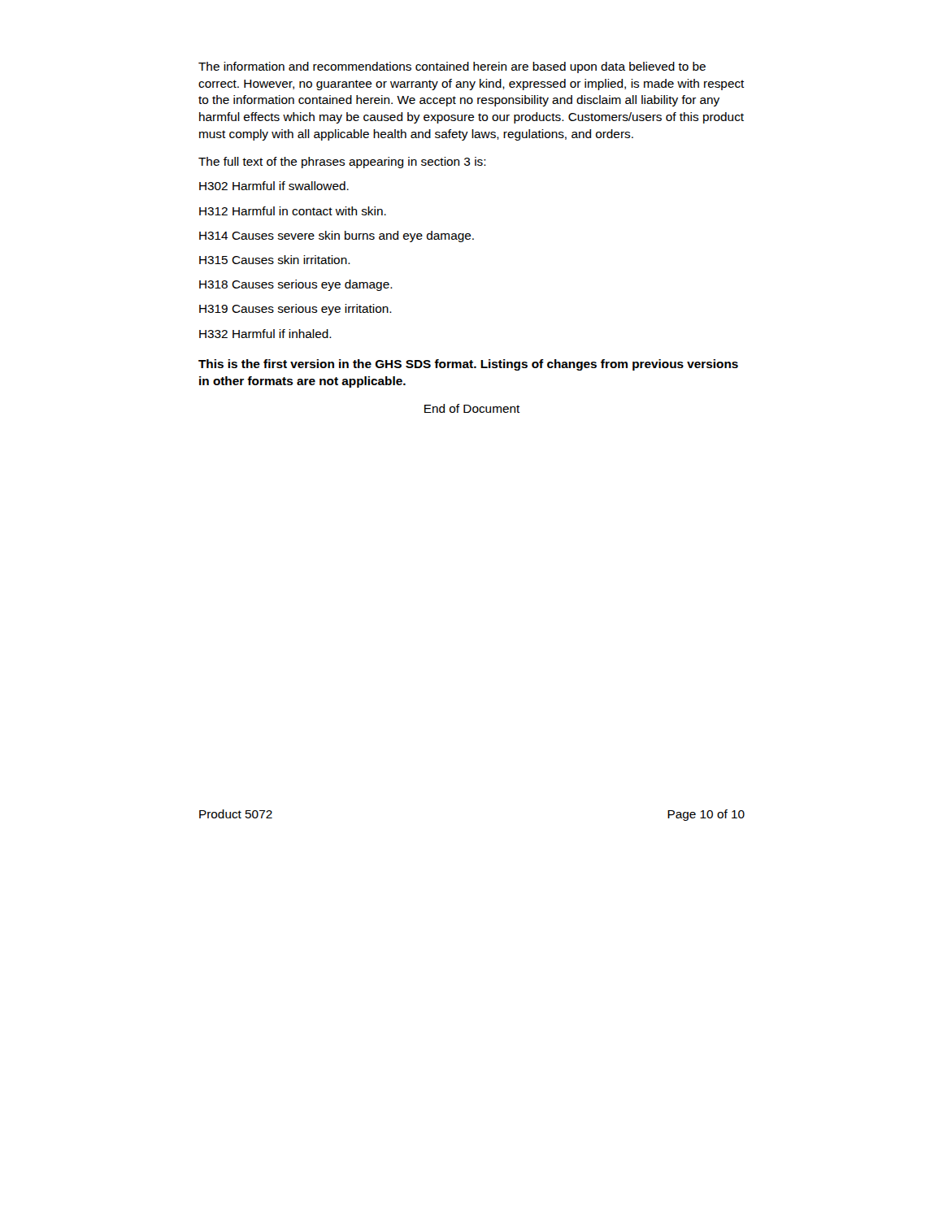The information and recommendations contained herein are based upon data believed to be correct. However, no guarantee or warranty of any kind, expressed or implied, is made with respect to the information contained herein. We accept no responsibility and disclaim all liability for any harmful effects which may be caused by exposure to our products. Customers/users of this product must comply with all applicable health and safety laws, regulations, and orders.
The full text of the phrases appearing in section 3 is:
H302 Harmful if swallowed.
H312 Harmful in contact with skin.
H314 Causes severe skin burns and eye damage.
H315 Causes skin irritation.
H318 Causes serious eye damage.
H319 Causes serious eye irritation.
H332 Harmful if inhaled.
This is the first version in the GHS SDS format. Listings of changes from previous versions in other formats are not applicable.
End of Document
Product 5072 Page 10 of 10